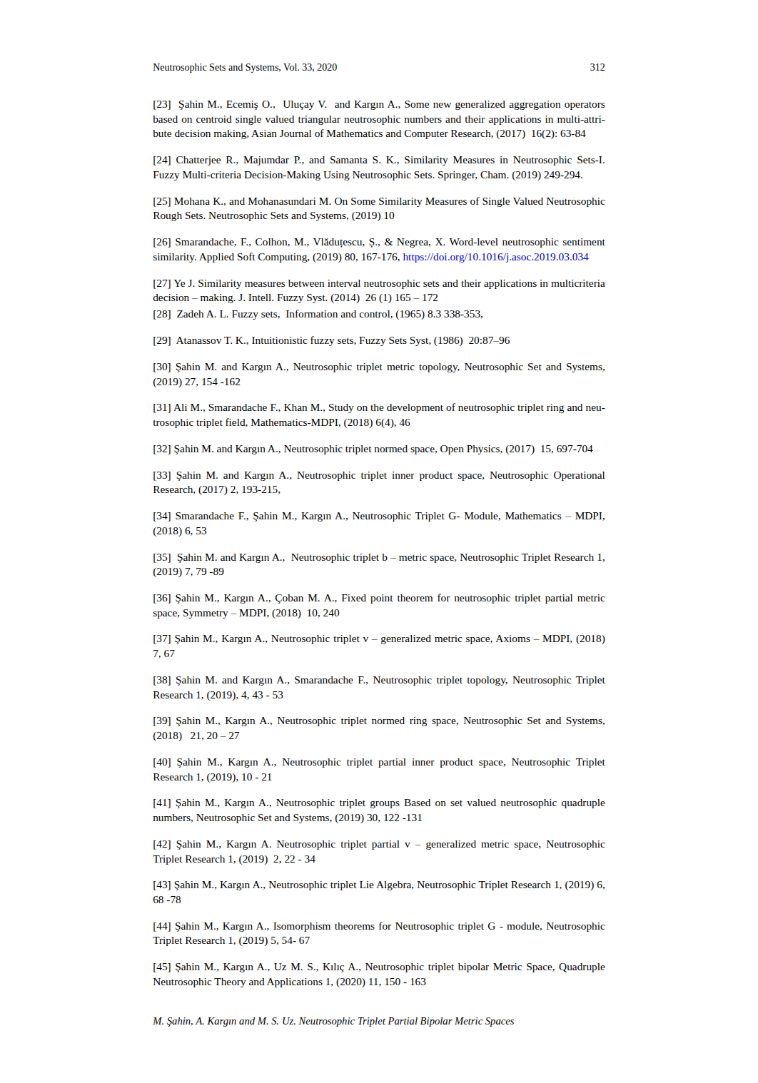Neutrosophic Sets and Systems, Vol. 33, 2020 312
[23] Şahin M., Ecemiş O., Uluçay V. and Kargın A., Some new generalized aggregation operators based on centroid single valued triangular neutrosophic numbers and their applications in multi-attribute decision making, Asian Journal of Mathematics and Computer Research, (2017) 16(2): 63-84
[24] Chatterjee R., Majumdar P., and Samanta S. K., Similarity Measures in Neutrosophic Sets-I. Fuzzy Multi-criteria Decision-Making Using Neutrosophic Sets. Springer, Cham. (2019) 249-294.
[25] Mohana K., and Mohanasundari M. On Some Similarity Measures of Single Valued Neutrosophic Rough Sets. Neutrosophic Sets and Systems, (2019) 10
[26] Smarandache, F., Colhon, M., Vlăduțescu, Ș., & Negrea, X. Word-level neutrosophic sentiment similarity. Applied Soft Computing, (2019) 80, 167-176, https://doi.org/10.1016/j.asoc.2019.03.034
[27] Ye J. Similarity measures between interval neutrosophic sets and their applications in multicriteria decision – making. J. Intell. Fuzzy Syst. (2014) 26 (1) 165 – 172
[28] Zadeh A. L. Fuzzy sets, Information and control, (1965) 8.3 338-353,
[29] Atanassov T. K., Intuitionistic fuzzy sets, Fuzzy Sets Syst, (1986) 20:87–96
[30] Şahin M. and Kargın A., Neutrosophic triplet metric topology, Neutrosophic Set and Systems, (2019) 27, 154 -162
[31] Ali M., Smarandache F., Khan M., Study on the development of neutrosophic triplet ring and neutrosophic triplet field, Mathematics-MDPI, (2018) 6(4), 46
[32] Şahin M. and Kargın A., Neutrosophic triplet normed space, Open Physics, (2017) 15, 697-704
[33] Şahin M. and Kargın A., Neutrosophic triplet inner product space, Neutrosophic Operational Research, (2017) 2, 193-215,
[34] Smarandache F., Şahin M., Kargın A., Neutrosophic Triplet G- Module, Mathematics – MDPI, (2018) 6, 53
[35] Şahin M. and Kargın A., Neutrosophic triplet b – metric space, Neutrosophic Triplet Research 1, (2019) 7, 79 -89
[36] Şahin M., Kargın A., Çoban M. A., Fixed point theorem for neutrosophic triplet partial metric space, Symmetry – MDPI, (2018) 10, 240
[37] Şahin M., Kargın A., Neutrosophic triplet v – generalized metric space, Axioms – MDPI, (2018) 7, 67
[38] Şahin M. and Kargın A., Smarandache F., Neutrosophic triplet topology, Neutrosophic Triplet Research 1, (2019), 4, 43 - 53
[39] Şahin M., Kargın A., Neutrosophic triplet normed ring space, Neutrosophic Set and Systems, (2018) 21, 20 – 27
[40] Şahin M., Kargın A., Neutrosophic triplet partial inner product space, Neutrosophic Triplet Research 1, (2019), 10 - 21
[41] Şahin M., Kargın A., Neutrosophic triplet groups Based on set valued neutrosophic quadruple numbers, Neutrosophic Set and Systems, (2019) 30, 122 -131
[42] Şahin M., Kargın A. Neutrosophic triplet partial v – generalized metric space, Neutrosophic Triplet Research 1, (2019) 2, 22 - 34
[43] Şahin M., Kargın A., Neutrosophic triplet Lie Algebra, Neutrosophic Triplet Research 1, (2019) 6, 68 -78
[44] Şahin M., Kargın A., Isomorphism theorems for Neutrosophic triplet G - module, Neutrosophic Triplet Research 1, (2019) 5, 54- 67
[45] Şahin M., Kargın A., Uz M. S., Kılıç A., Neutrosophic triplet bipolar Metric Space, Quadruple Neutrosophic Theory and Applications 1, (2020) 11, 150 - 163
M. Şahin, A. Kargın and M. S. Uz. Neutrosophic Triplet Partial Bipolar Metric Spaces